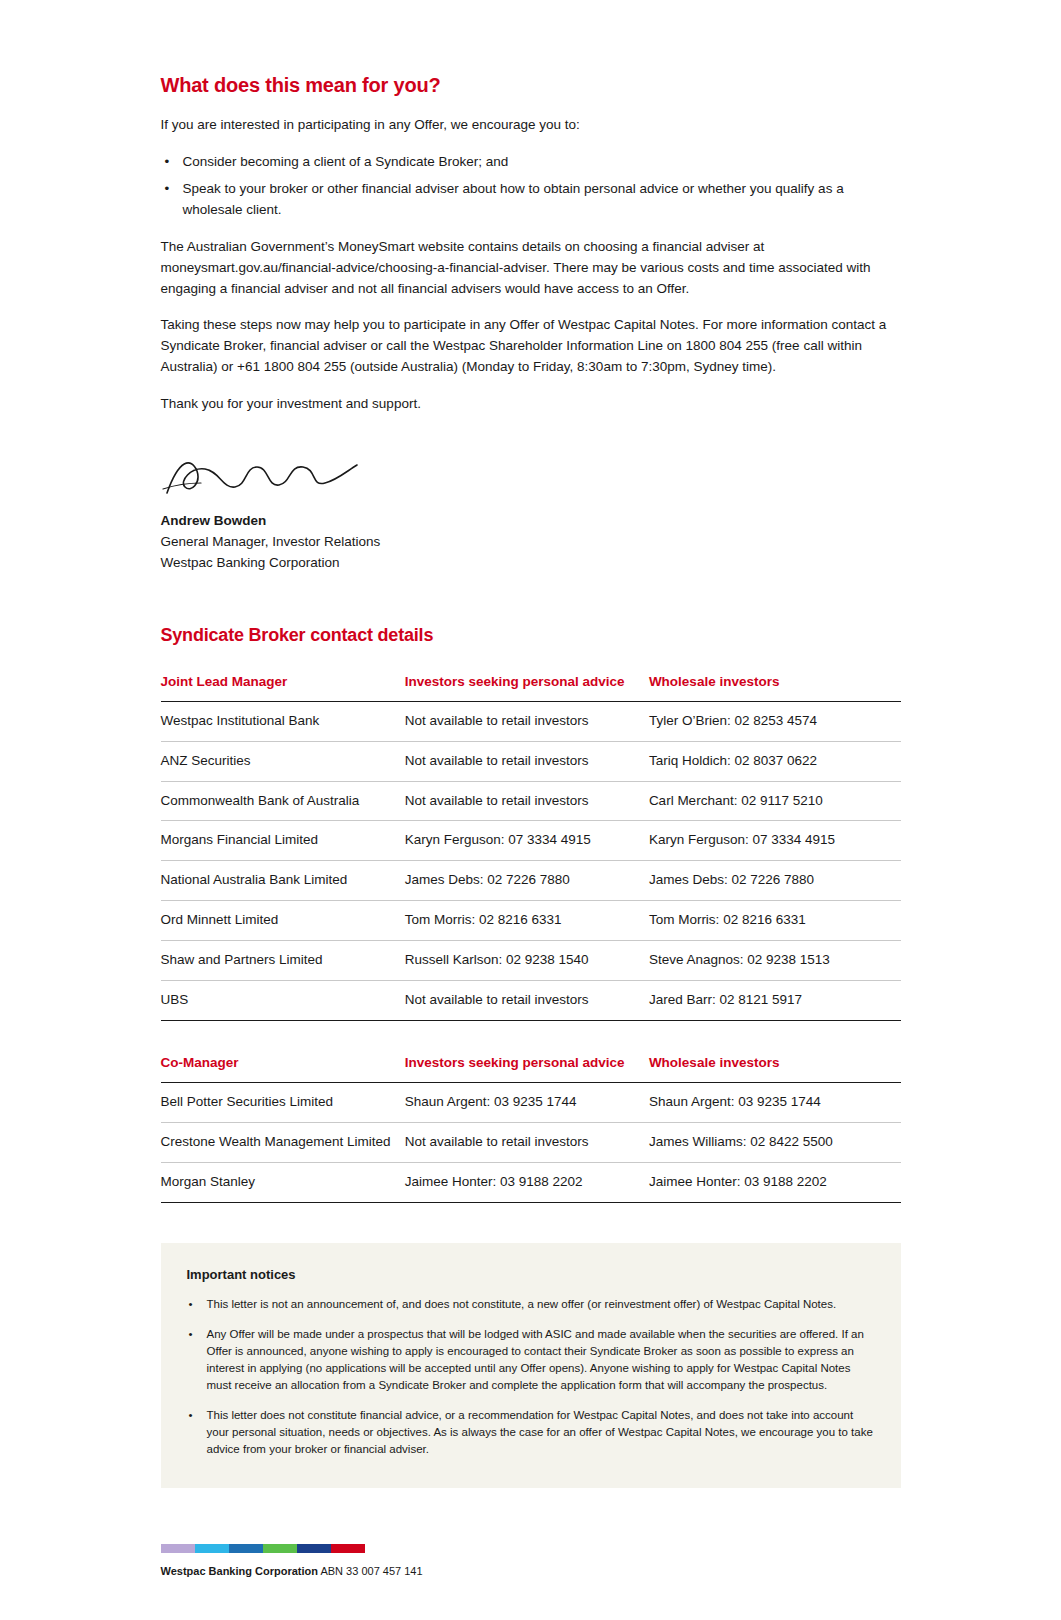What does this mean for you?
If you are interested in participating in any Offer, we encourage you to:
Consider becoming a client of a Syndicate Broker; and
Speak to your broker or other financial adviser about how to obtain personal advice or whether you qualify as a wholesale client.
The Australian Government’s MoneySmart website contains details on choosing a financial adviser at moneysmart.gov.au/financial-advice/choosing-a-financial-adviser. There may be various costs and time associated with engaging a financial adviser and not all financial advisers would have access to an Offer.
Taking these steps now may help you to participate in any Offer of Westpac Capital Notes. For more information contact a Syndicate Broker, financial adviser or call the Westpac Shareholder Information Line on 1800 804 255 (free call within Australia) or +61 1800 804 255 (outside Australia) (Monday to Friday, 8:30am to 7:30pm, Sydney time).
Thank you for your investment and support.
Andrew Bowden
General Manager, Investor Relations
Westpac Banking Corporation
Syndicate Broker contact details
| Joint Lead Manager | Investors seeking personal advice | Wholesale investors |
| --- | --- | --- |
| Westpac Institutional Bank | Not available to retail investors | Tyler O’Brien: 02 8253 4574 |
| ANZ Securities | Not available to retail investors | Tariq Holdich: 02 8037 0622 |
| Commonwealth Bank of Australia | Not available to retail investors | Carl Merchant: 02 9117 5210 |
| Morgans Financial Limited | Karyn Ferguson: 07 3334 4915 | Karyn Ferguson: 07 3334 4915 |
| National Australia Bank Limited | James Debs: 02 7226 7880 | James Debs: 02 7226 7880 |
| Ord Minnett Limited | Tom Morris: 02 8216 6331 | Tom Morris: 02 8216 6331 |
| Shaw and Partners Limited | Russell Karlson: 02 9238 1540 | Steve Anagnos: 02 9238 1513 |
| UBS | Not available to retail investors | Jared Barr: 02 8121 5917 |
| Co-Manager | Investors seeking personal advice | Wholesale investors |
| --- | --- | --- |
| Bell Potter Securities Limited | Shaun Argent: 03 9235 1744 | Shaun Argent: 03 9235 1744 |
| Crestone Wealth Management Limited | Not available to retail investors | James Williams: 02 8422 5500 |
| Morgan Stanley | Jaimee Honter: 03 9188 2202 | Jaimee Honter: 03 9188 2202 |
Important notices
This letter is not an announcement of, and does not constitute, a new offer (or reinvestment offer) of Westpac Capital Notes.
Any Offer will be made under a prospectus that will be lodged with ASIC and made available when the securities are offered. If an Offer is announced, anyone wishing to apply is encouraged to contact their Syndicate Broker as soon as possible to express an interest in applying (no applications will be accepted until any Offer opens). Anyone wishing to apply for Westpac Capital Notes must receive an allocation from a Syndicate Broker and complete the application form that will accompany the prospectus.
This letter does not constitute financial advice, or a recommendation for Westpac Capital Notes, and does not take into account your personal situation, needs or objectives. As is always the case for an offer of Westpac Capital Notes, we encourage you to take advice from your broker or financial adviser.
Westpac Banking Corporation ABN 33 007 457 141